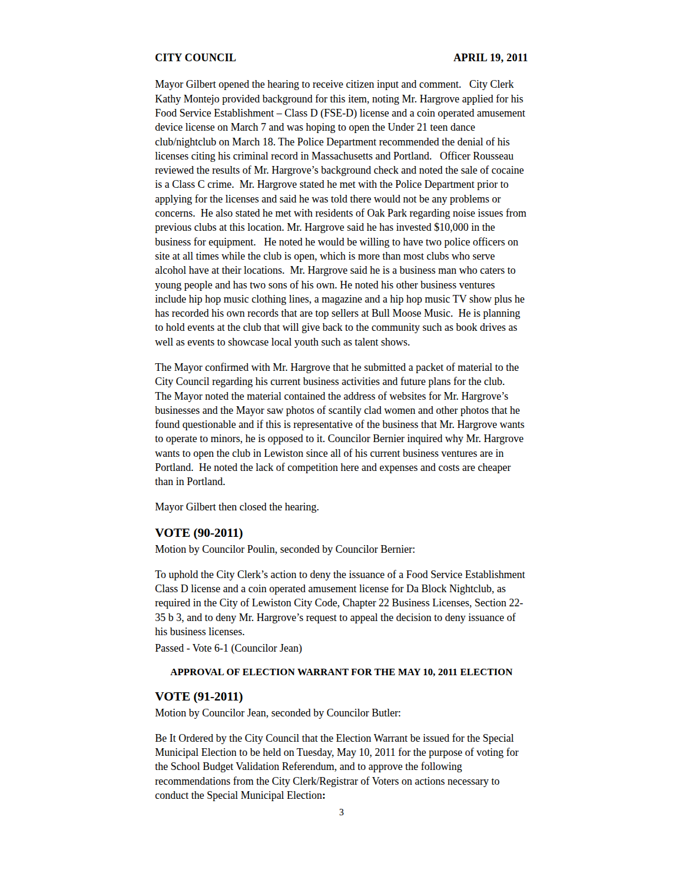City Council
April 19, 2011
Mayor Gilbert opened the hearing to receive citizen input and comment. City Clerk Kathy Montejo provided background for this item, noting Mr. Hargrove applied for his Food Service Establishment – Class D (FSE-D) license and a coin operated amusement device license on March 7 and was hoping to open the Under 21 teen dance club/nightclub on March 18. The Police Department recommended the denial of his licenses citing his criminal record in Massachusetts and Portland. Officer Rousseau reviewed the results of Mr. Hargrove’s background check and noted the sale of cocaine is a Class C crime. Mr. Hargrove stated he met with the Police Department prior to applying for the licenses and said he was told there would not be any problems or concerns. He also stated he met with residents of Oak Park regarding noise issues from previous clubs at this location. Mr. Hargrove said he has invested $10,000 in the business for equipment. He noted he would be willing to have two police officers on site at all times while the club is open, which is more than most clubs who serve alcohol have at their locations. Mr. Hargrove said he is a business man who caters to young people and has two sons of his own. He noted his other business ventures include hip hop music clothing lines, a magazine and a hip hop music TV show plus he has recorded his own records that are top sellers at Bull Moose Music. He is planning to hold events at the club that will give back to the community such as book drives as well as events to showcase local youth such as talent shows.
The Mayor confirmed with Mr. Hargrove that he submitted a packet of material to the City Council regarding his current business activities and future plans for the club. The Mayor noted the material contained the address of websites for Mr. Hargrove’s businesses and the Mayor saw photos of scantily clad women and other photos that he found questionable and if this is representative of the business that Mr. Hargrove wants to operate to minors, he is opposed to it. Councilor Bernier inquired why Mr. Hargrove wants to open the club in Lewiston since all of his current business ventures are in Portland. He noted the lack of competition here and expenses and costs are cheaper than in Portland.
Mayor Gilbert then closed the hearing.
VOTE (90-2011)
Motion by Councilor Poulin, seconded by Councilor Bernier:
To uphold the City Clerk’s action to deny the issuance of a Food Service Establishment Class D license and a coin operated amusement license for Da Block Nightclub, as required in the City of Lewiston City Code, Chapter 22 Business Licenses, Section 22-35 b 3, and to deny Mr. Hargrove’s request to appeal the decision to deny issuance of his business licenses.
Passed - Vote 6-1 (Councilor Jean)
Approval of Election Warrant for the May 10, 2011 Election
VOTE (91-2011)
Motion by Councilor Jean, seconded by Councilor Butler:
Be It Ordered by the City Council that the Election Warrant be issued for the Special Municipal Election to be held on Tuesday, May 10, 2011 for the purpose of voting for the School Budget Validation Referendum, and to approve the following recommendations from the City Clerk/Registrar of Voters on actions necessary to conduct the Special Municipal Election:
3